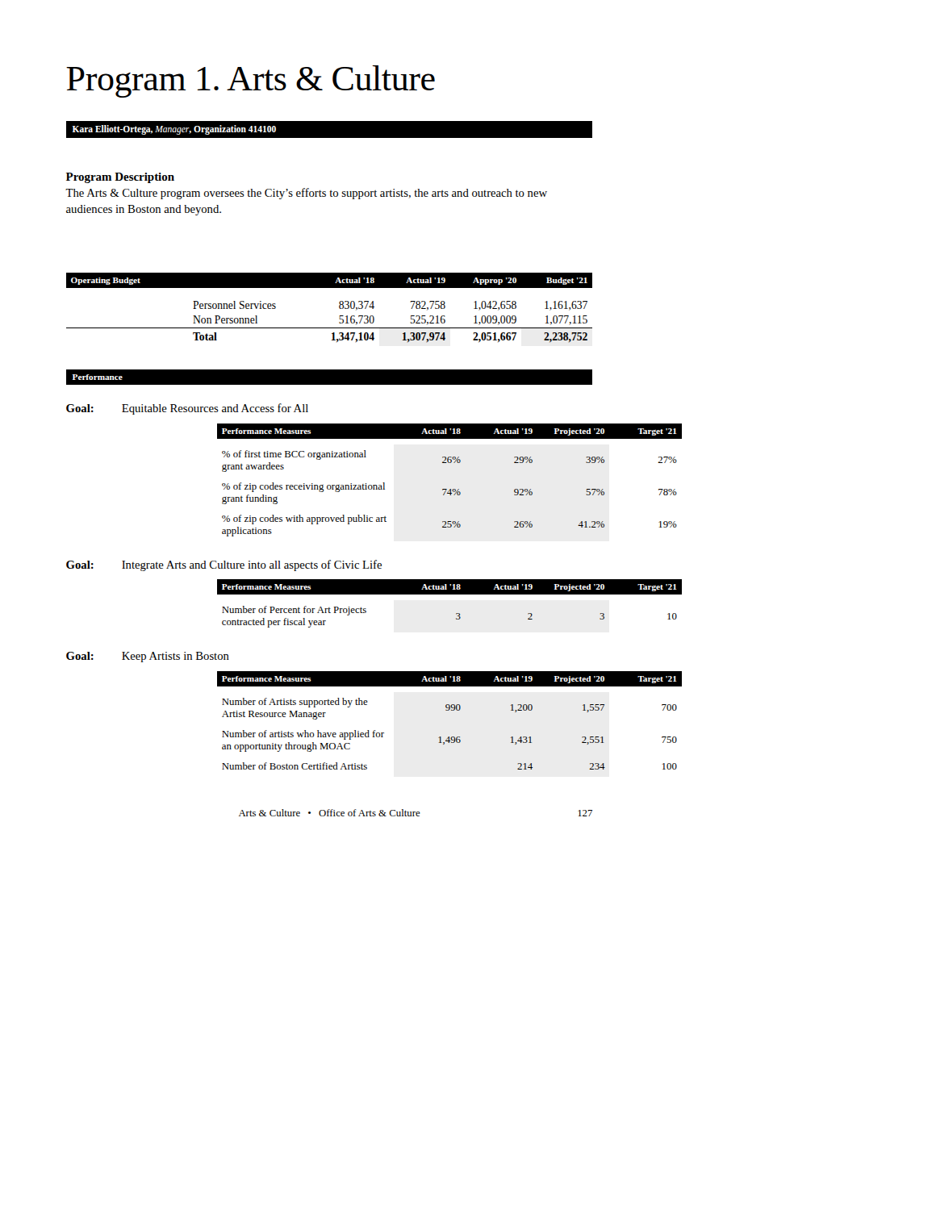Program 1. Arts & Culture
Kara Elliott-Ortega, Manager, Organization 414100
Program Description
The Arts & Culture program oversees the City’s efforts to support artists, the arts and outreach to new audiences in Boston and beyond.
| Operating Budget | | Actual '18 | Actual '19 | Approp '20 | Budget '21 |
| | Personnel Services | 830,374 | 782,758 | 1,042,658 | 1,161,637 |
| | Non Personnel | 516,730 | 525,216 | 1,009,009 | 1,077,115 |
| | Total | 1,347,104 | 1,307,974 | 2,051,667 | 2,238,752 |
Performance
Goal:
Equitable Resources and Access for All
| Performance Measures | Actual '18 | Actual '19 | Projected '20 | Target '21 |
| --- | --- | --- | --- | --- |
| % of first time BCC organizational grant awardees | 26% | 29% | 39% | 27% |
| % of zip codes receiving organizational grant funding | 74% | 92% | 57% | 78% |
| % of zip codes with approved public art applications | 25% | 26% | 41.2% | 19% |
Goal:
Integrate Arts and Culture into all aspects of Civic Life
| Performance Measures | Actual '18 | Actual '19 | Projected '20 | Target '21 |
| --- | --- | --- | --- | --- |
| Number of Percent for Art Projects contracted per fiscal year | 3 | 2 | 3 | 10 |
Goal:
Keep Artists in Boston
| Performance Measures | Actual '18 | Actual '19 | Projected '20 | Target '21 |
| --- | --- | --- | --- | --- |
| Number of Artists supported by the Artist Resource Manager | 990 | 1,200 | 1,557 | 700 |
| Number of artists who have applied for an opportunity through MOAC | 1,496 | 1,431 | 2,551 | 750 |
| Number of Boston Certified Artists | | 214 | 234 | 100 |
Arts & Culture • Office of Arts & Culture
127